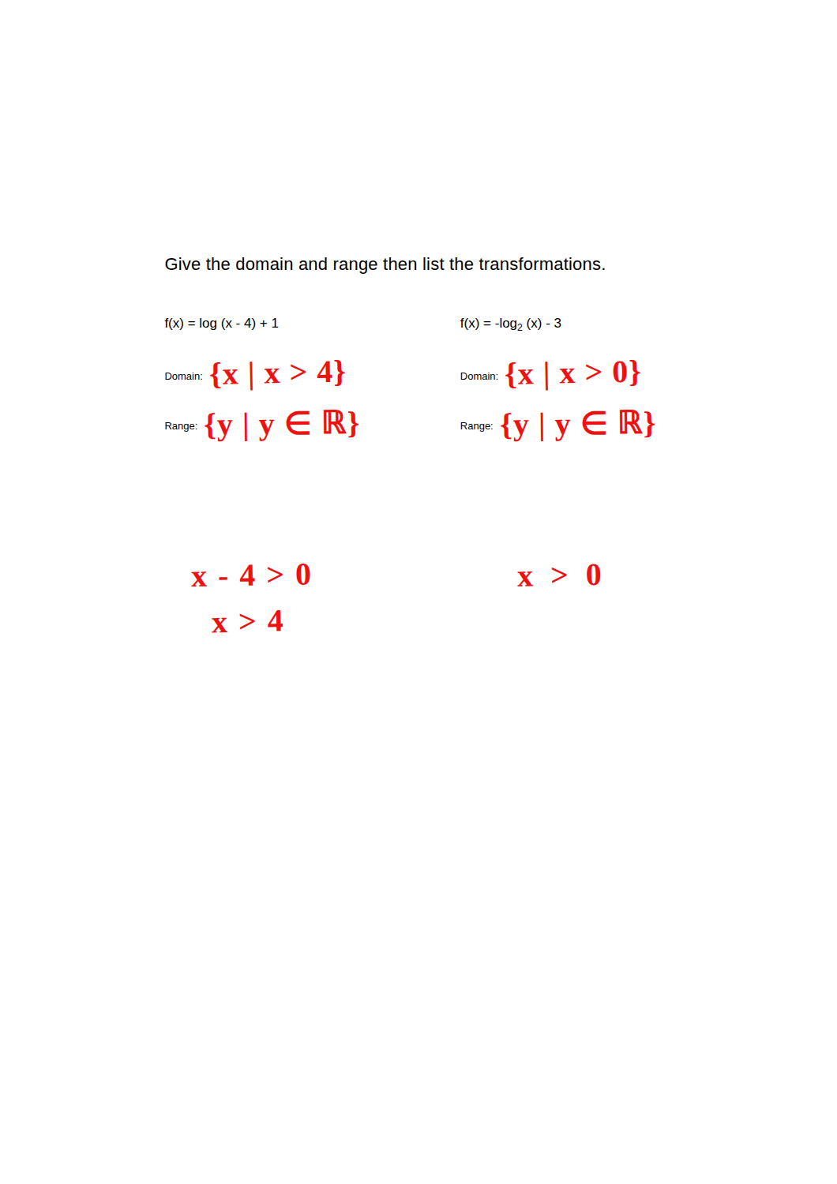Give the domain and range then list the transformations.
f(x) = log (x - 4) + 1
Domain: {x | x > 4}
Range: {y | y ∈ ℝ}
x - 4 > 0 x > 4
f(x) = -log2 (x) - 3
Domain: {x | x > 0}
Range: {y | y ∈ ℝ}
x > 0